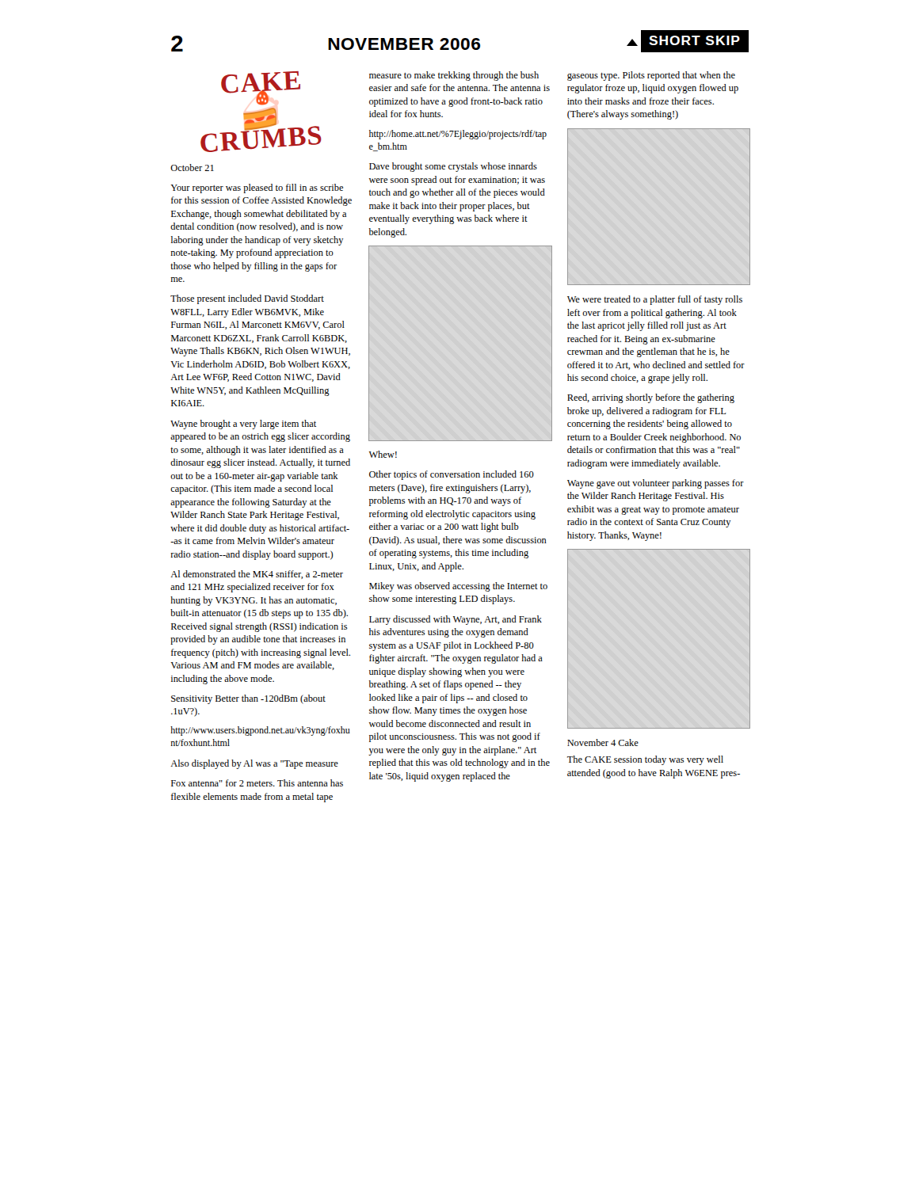2
NOVEMBER 2006
SHORT SKIP
CAKE
🍰
CRUMBS
October 21
Your reporter was pleased to fill in as scribe for this session of Coffee Assisted Knowledge Exchange, though somewhat debilitated by a dental condition (now resolved), and is now laboring under the handicap of very sketchy note-taking. My profound appreciation to those who helped by filling in the gaps for me.
Those present included David Stoddart W8FLL, Larry Edler WB6MVK, Mike Furman N6IL, Al Marconett KM6VV, Carol Marconett KD6ZXL, Frank Carroll K6BDK, Wayne Thalls KB6KN, Rich Olsen W1WUH, Vic Linderholm AD6ID, Bob Wolbert K6XX, Art Lee WF6P, Reed Cotton N1WC, David White WN5Y, and Kathleen McQuilling KI6AIE.
Wayne brought a very large item that appeared to be an ostrich egg slicer according to some, although it was later identified as a dinosaur egg slicer instead. Actually, it turned out to be a 160-meter air-gap variable tank capacitor. (This item made a second local appearance the following Saturday at the Wilder Ranch State Park Heritage Festival, where it did double duty as historical artifact--as it came from Melvin Wilder's amateur radio station--and display board support.)
Al demonstrated the MK4 sniffer, a 2-meter and 121 MHz specialized receiver for fox hunting by VK3YNG. It has an automatic, built-in attenuator (15 db steps up to 135 db). Received signal strength (RSSI) indication is provided by an audible tone that increases in frequency (pitch) with increasing signal level. Various AM and FM modes are available, including the above mode.
Sensitivity Better than -120dBm (about .1uV?).
http://www.users.bigpond.net.au/vk3yng/foxhunt/foxhunt.html
Also displayed by Al was a "Tape measure
Fox antenna" for 2 meters. This antenna has flexible elements made from a metal tape measure to make trekking through the bush easier and safe for the antenna. The antenna is optimized to have a good front-to-back ratio ideal for fox hunts.
http://home.att.net/%7Ejleggio/projects/rdf/tape_bm.htm
Dave brought some crystals whose innards were soon spread out for examination; it was touch and go whether all of the pieces would make it back into their proper places, but eventually everything was back where it belonged.
Whew!
Other topics of conversation included 160 meters (Dave), fire extinguishers (Larry), problems with an HQ-170 and ways of reforming old electrolytic capacitors using either a variac or a 200 watt light bulb (David). As usual, there was some discussion of operating systems, this time including Linux, Unix, and Apple.
Mikey was observed accessing the Internet to show some interesting LED displays.
Larry discussed with Wayne, Art, and Frank his adventures using the oxygen demand system as a USAF pilot in Lockheed P-80 fighter aircraft. "The oxygen regulator had a unique display showing when you were breathing. A set of flaps opened -- they looked like a pair of lips -- and closed to show flow. Many times the oxygen hose would become disconnected and result in pilot unconsciousness. This was not good if you were the only guy in the airplane." Art replied that this was old technology and in the late '50s, liquid oxygen replaced the
gaseous type. Pilots reported that when the regulator froze up, liquid oxygen flowed up into their masks and froze their faces. (There's always something!)
We were treated to a platter full of tasty rolls left over from a political gathering. Al took the last apricot jelly filled roll just as Art reached for it. Being an ex-submarine crewman and the gentleman that he is, he offered it to Art, who declined and settled for his second choice, a grape jelly roll.
Reed, arriving shortly before the gathering broke up, delivered a radiogram for FLL concerning the residents' being allowed to return to a Boulder Creek neighborhood. No details or confirmation that this was a "real" radiogram were immediately available.
Wayne gave out volunteer parking passes for the Wilder Ranch Heritage Festival. His exhibit was a great way to promote amateur radio in the context of Santa Cruz County history. Thanks, Wayne!
November 4 Cake
The CAKE session today was very well attended (good to have Ralph W6ENE pres-